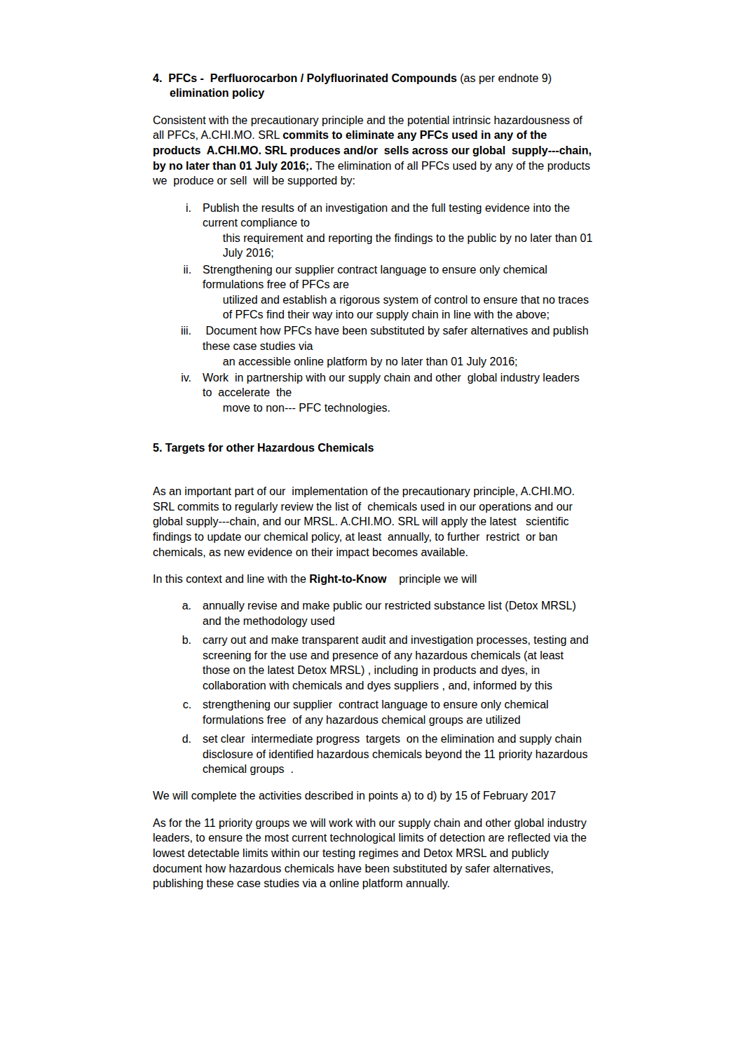4. PFCs - Perfluorocarbon / Polyfluorinated Compounds (as per endnote 9) elimination policy
Consistent with the precautionary principle and the potential intrinsic hazardousness of all PFCs, A.CHI.MO. SRL commits to eliminate any PFCs used in any of the products A.CHI.MO. SRL produces and/or sells across our global supply---chain, by no later than 01 July 2016;. The elimination of all PFCs used by any of the products we produce or sell will be supported by:
Publish the results of an investigation and the full testing evidence into the current compliance to this requirement and reporting the findings to the public by no later than 01 July 2016;
Strengthening our supplier contract language to ensure only chemical formulations free of PFCs are utilized and establish a rigorous system of control to ensure that no traces of PFCs find their way into our supply chain in line with the above;
Document how PFCs have been substituted by safer alternatives and publish these case studies via an accessible online platform by no later than 01 July 2016;
Work in partnership with our supply chain and other global industry leaders to accelerate the move to non--- PFC technologies.
5. Targets for other Hazardous Chemicals
As an important part of our implementation of the precautionary principle, A.CHI.MO. SRL commits to regularly review the list of chemicals used in our operations and our global supply---chain, and our MRSL. A.CHI.MO. SRL will apply the latest scientific findings to update our chemical policy, at least annually, to further restrict or ban chemicals, as new evidence on their impact becomes available.
In this context and line with the Right-to-Know principle we will
annually revise and make public our restricted substance list (Detox MRSL) and the methodology used
carry out and make transparent audit and investigation processes, testing and screening for the use and presence of any hazardous chemicals (at least those on the latest Detox MRSL) , including in products and dyes, in collaboration with chemicals and dyes suppliers , and, informed by this
strengthening our supplier contract language to ensure only chemical formulations free of any hazardous chemical groups are utilized
set clear intermediate progress targets on the elimination and supply chain disclosure of identified hazardous chemicals beyond the 11 priority hazardous chemical groups .
We will complete the activities described in points a) to d) by 15 of February 2017
As for the 11 priority groups we will work with our supply chain and other global industry leaders, to ensure the most current technological limits of detection are reflected via the lowest detectable limits within our testing regimes and Detox MRSL and publicly document how hazardous chemicals have been substituted by safer alternatives, publishing these case studies via a online platform annually.